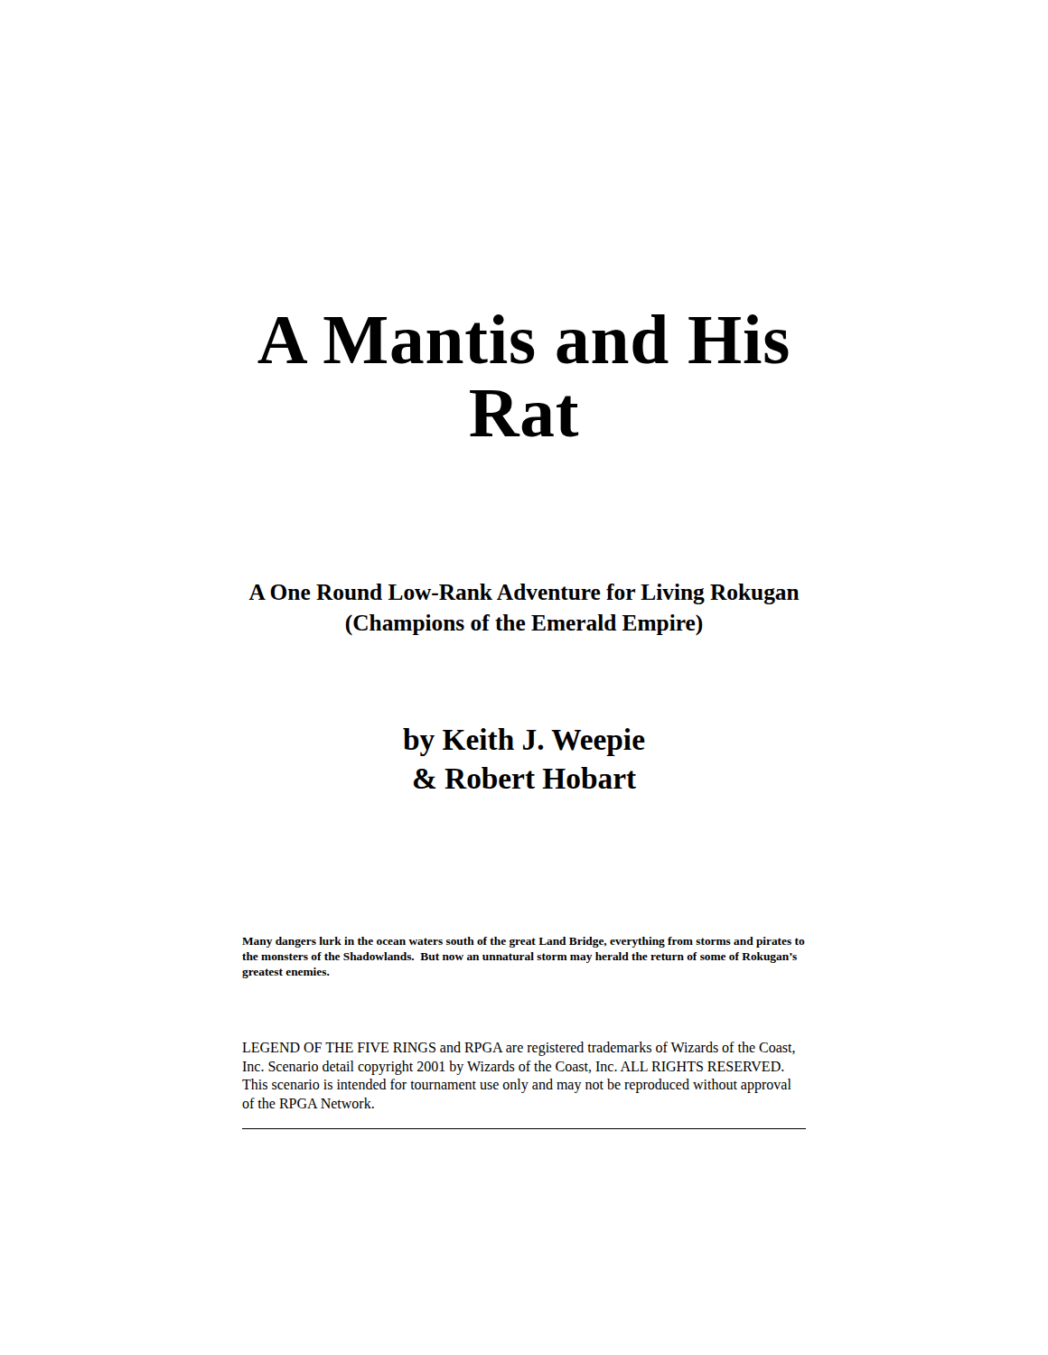A Mantis and His Rat
A One Round Low-Rank Adventure for Living Rokugan
(Champions of the Emerald Empire)
by Keith J. Weepie
& Robert Hobart
Many dangers lurk in the ocean waters south of the great Land Bridge, everything from storms and pirates to the monsters of the Shadowlands. But now an unnatural storm may herald the return of some of Rokugan’s greatest enemies.
LEGEND OF THE FIVE RINGS and RPGA are registered trademarks of Wizards of the Coast, Inc. Scenario detail copyright 2001 by Wizards of the Coast, Inc. ALL RIGHTS RESERVED. This scenario is intended for tournament use only and may not be reproduced without approval of the RPGA Network.